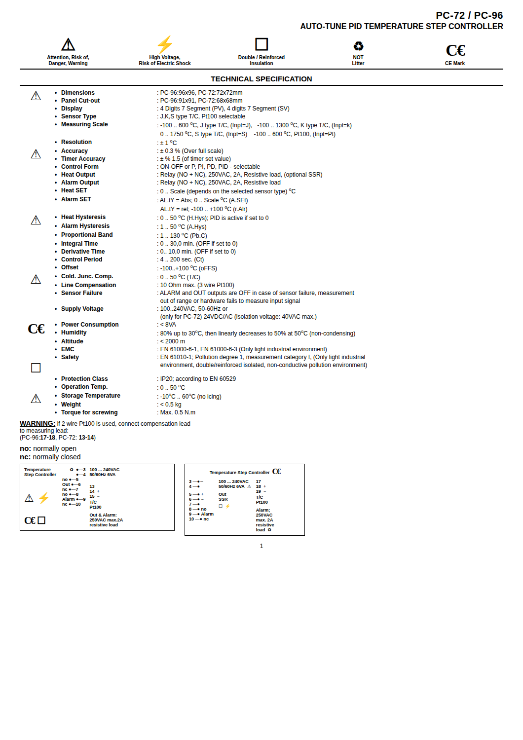PC-72 / PC-96
AUTO-TUNE PID TEMPERATURE STEP CONTROLLER
⚠ Attention, Risk of,
Danger, Warning
⚡ High Voltage,
Risk of Electric Shock
☐ Double / Reinforced
Insulation
♻ NOT
Litter
C€ CE Mark
TECHNICAL SPECIFICATION
| ⚠ | • | Dimensions | : PC-96:96x96, PC-72:72x72mm |
| • | Panel Cut-out | : PC-96:91x91, PC-72:68x68mm |
| • | Display | : 4 Digits 7 Segment (PV), 4 digits 7 Segment (SV) |
| • | Sensor Type | : J,K,S type T/C, Pt100 selectable |
| • | Measuring Scale | : -100 .. 600 o C, J type T/C, (Inpt=J), -100 .. 1300 o C, K type T/C, (Inpt=k) |
| | | | 0 .. 1750 o C, S type T/C, (Inpt=S) -100 .. 600 o C, Pt100, (Inpt=Pt) |
| | • | Resolution | : ± 1 o C |
| ⚠ | • | Accuracy | : ± 0.3 % (Over full scale) |
| • | Timer Accuracy | : ± % 1.5 (of timer set value) |
| • | Control Form | : ON-OFF or P, PI, PD, PID - selectable |
| • | Heat Output | : Relay (NO + NC), 250VAC, 2A, Resistive load, (optional SSR) |
| • | Alarm Output | : Relay (NO + NC), 250VAC, 2A, Resistive load |
| | • | Heat SET | : 0 .. Scale (depends on the selected sensor type) o C |
| | • | Alarm SET | : AL.tY = Abs; 0 .. Scale o C (A.SEt) |
| | | | AL.tY = rel; -100 .. +100 o C (r.Alr) |
| ⚠ | • | Heat Hysteresis | : 0 .. 50 o C (H.Hys); PID is active if set to 0 |
| • | Alarm Hysteresis | : 1 .. 50 o C (A.Hys) |
| • | Proportional Band | : 1 .. 130 o C (Pb.C) |
| • | Integral Time | : 0 .. 30,0 min. (OFF if set to 0) |
| • | Derivative Time | : 0.. 10,0 min. (OFF if set to 0) |
| • | Control Period | : 4 .. 200 sec. (Ct) |
| | • | Offset | : -100..+100 o C (oFFS) |
| ⚠ | • | Cold. Junc. Comp. | : 0 .. 50 o C (T/C) |
| • | Line Compensation | : 10 Ohm max. (3 wire Pt100) |
| • | Sensor Failure | : ALARM and OUT outputs are OFF in case of sensor failure, measurement |
| | | out of range or hardware fails to measure input signal |
| | • | Supply Voltage | : 100..240VAC, 50-60Hz or |
| | | | (only for PC-72) 24VDC/AC (isolation voltage: 40VAC max.) |
| C€ | • | Power Consumption | : < 8VA |
| • | Humidity | : 80% up to 30 o C, then linearly decreases to 50% at 50 o C (non-condensing) |
| • | Altitude | : < 2000 m |
| • | EMC | : EN 61000-6-1, EN 61000-6-3 (Only light industrial environment) |
| • | Safety | : EN 61010-1; Pollution degree 1, measurement category I, (Only light industrial |
| ☐ | | | environment, double/reinforced isolated, non-conductive pollution environment) |
| | • | Protection Class | : IP20; according to EN 60529 |
| | • | Operation Temp. | : 0 .. 50 o C |
| ⚠ | • | Storage Temperature | : -10 o C .. 60 o C (no icing) |
| • | Weight | : < 0.5 kg |
| • | Torque for screwing | : Max. 0.5 N.m |
WARNING: if 2 wire Pt100 is used, connect compensation lead
to measuring lead:
(PC-96:17-18, PC-72: 13-14)
no: normally open
nc: normally closed
| Temperature Step Controller ⚠ ⚡ C€ ☐ | ♻ ●— 3 ●— 4 no ●— 5 Out ●— 6 nc ●— 7 no ●— 8 Alarm ●— 9 nc ●— 10 | 100 ... 240VAC 50/60Hz 6VA 13 14 + 15 − T/C Pt100 Out & Alarm: 250VAC max.2A resistive load |
Temperature Step Controller C€
| 3 —●∼ 4 —● 5 —● + 6 —● − 7 —● 8 —● no 9 —● Alarm 10 —● nc | 100 ... 240VAC 50/60Hz 6VA ⚠ Out SSR ☐ ⚡ | 17 18 + 19 − T/C Pt100 Alarm; 250VAC max. 2A resistive load ♻ |
1